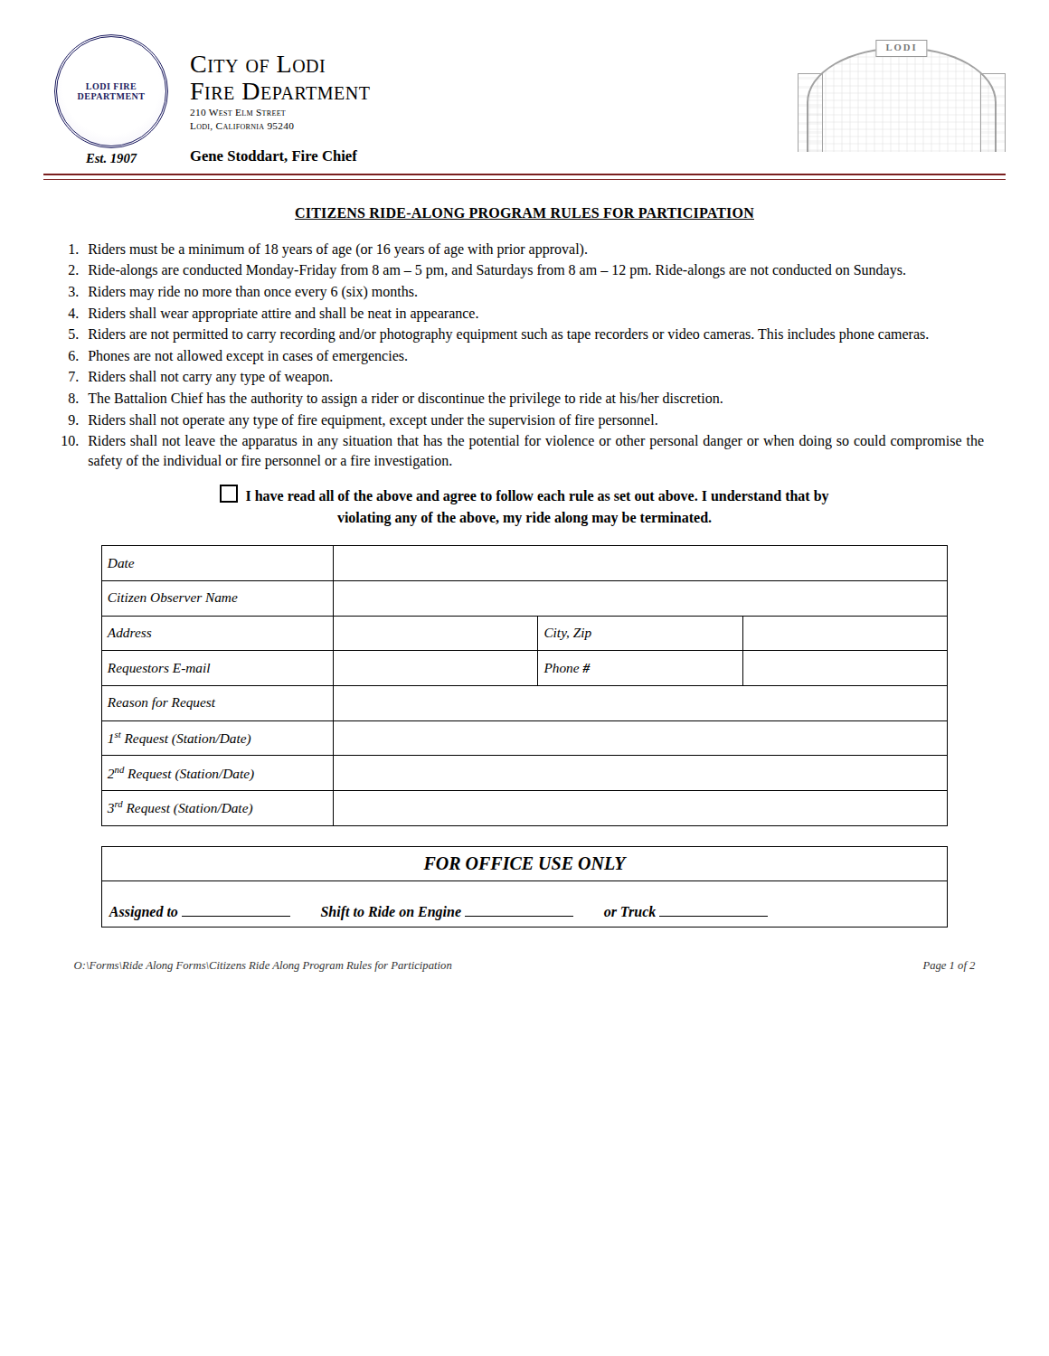LODI FIRE
DEPARTMENT
Est. 1907
City of Lodi
Fire Department
210 West Elm Street
Lodi, California 95240
Gene Stoddart, Fire Chief
LODI
CITIZENS RIDE-ALONG PROGRAM RULES FOR PARTICIPATION
Riders must be a minimum of 18 years of age (or 16 years of age with prior approval).
Ride-alongs are conducted Monday-Friday from 8 am – 5 pm, and Saturdays from 8 am – 12 pm. Ride-alongs are not conducted on Sundays.
Riders may ride no more than once every 6 (six) months.
Riders shall wear appropriate attire and shall be neat in appearance.
Riders are not permitted to carry recording and/or photography equipment such as tape recorders or video cameras. This includes phone cameras.
Phones are not allowed except in cases of emergencies.
Riders shall not carry any type of weapon.
The Battalion Chief has the authority to assign a rider or discontinue the privilege to ride at his/her discretion.
Riders shall not operate any type of fire equipment, except under the supervision of fire personnel.
Riders shall not leave the apparatus in any situation that has the potential for violence or other personal danger or when doing so could compromise the safety of the individual or fire personnel or a fire investigation.
I have read all of the above and agree to follow each rule as set out above. I understand that by violating any of the above, my ride along may be terminated.
| Date | |
| Citizen Observer Name | |
| Address | | City, Zip | |
| Requestors E-mail | | Phone # | |
| Reason for Request | |
| 1 st Request (Station/Date) | |
| 2 nd Request (Station/Date) | |
| 3 rd Request (Station/Date) | |
| FOR OFFICE USE ONLY |
| Assigned to Shift to Ride on Engine or Truck |
O:\Forms\Ride Along Forms\Citizens Ride Along Program Rules for Participation Page 1 of 2